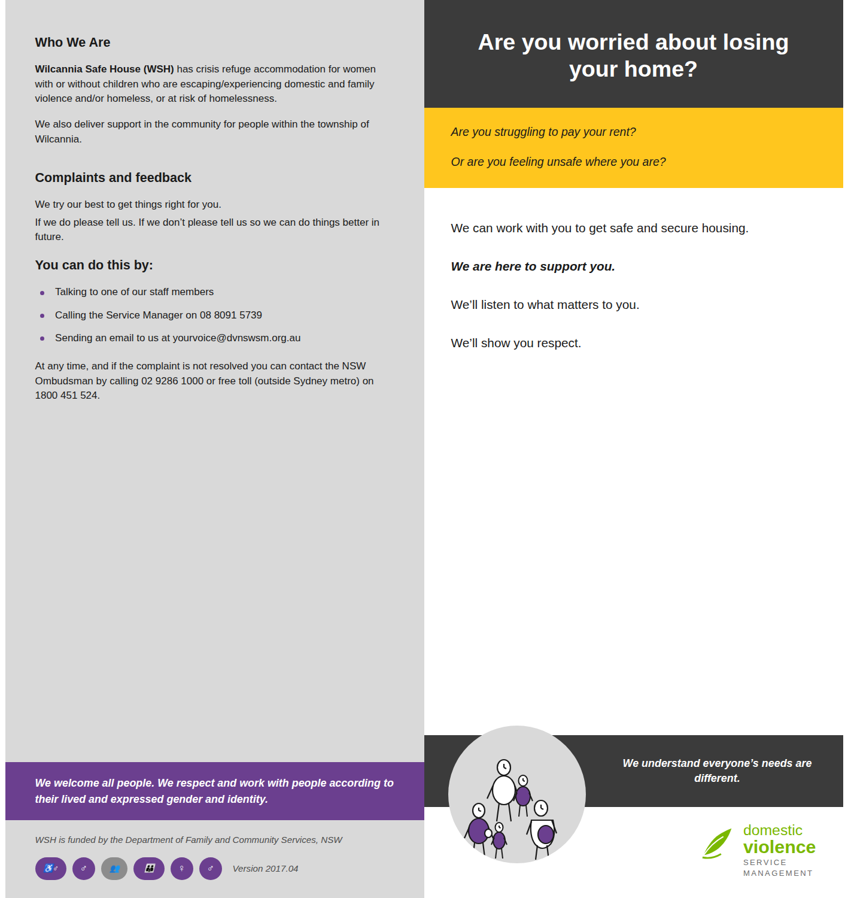Who We Are
Wilcannia Safe House (WSH) has crisis refuge accommodation for women with or without children who are escaping/experiencing domestic and family violence and/or homeless, or at risk of homelessness.
We also deliver support in the community for people within the township of Wilcannia.
Complaints and feedback
We try our best to get things right for you.
If we do please tell us. If we don’t please tell us so we can do things better in future.
You can do this by:
Talking to one of our staff members
Calling the Service Manager on 08 8091 5739
Sending an email to us at yourvoice@dvnswsm.org.au
At any time, and if the complaint is not resolved you can contact the NSW Ombudsman by calling 02 9286 1000 or free toll (outside Sydney metro) on 1800 451 524.
We welcome all people. We respect and work with people according to their lived and expressed gender and identity.
WSH is funded by the Department of Family and Community Services, NSW
♿♂ ♂ 👥 👪 ♀ ♂ Version 2017.04
Are you worried about losing your home?
Are you struggling to pay your rent?
Or are you feeling unsafe where you are?
We can work with you to get safe and secure housing.
We are here to support you.
We’ll listen to what matters to you.
We’ll show you respect.
We understand everyone’s needs are different.
domestic violence SERVICE MANAGEMENT